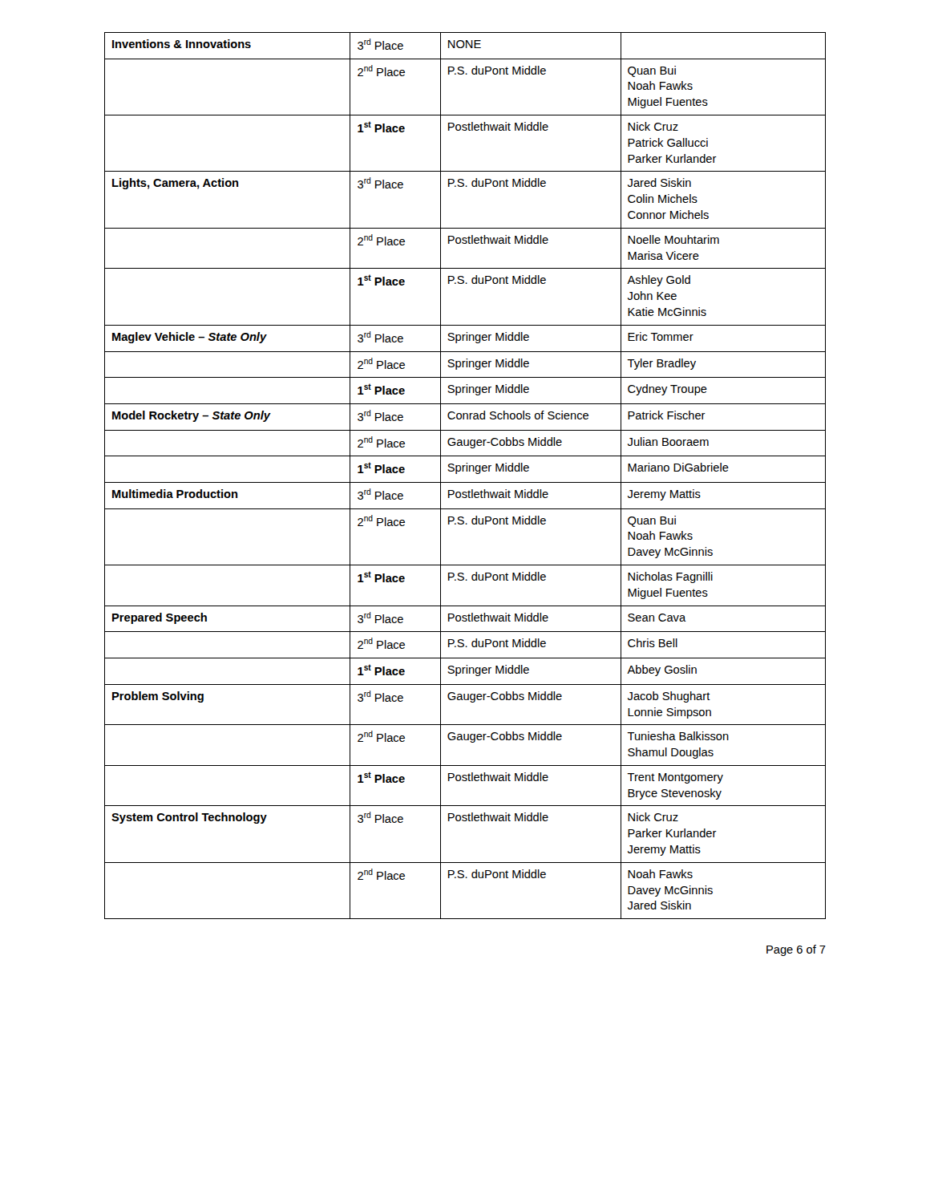| Inventions & Innovations | 3 rd Place | NONE | |
| | 2 nd Place | P.S. duPont Middle | Quan Bui Noah Fawks Miguel Fuentes |
| | 1 st Place | Postlethwait Middle | Nick Cruz Patrick Gallucci Parker Kurlander |
| Lights, Camera, Action | 3 rd Place | P.S. duPont Middle | Jared Siskin Colin Michels Connor Michels |
| | 2 nd Place | Postlethwait Middle | Noelle Mouhtarim Marisa Vicere |
| | 1 st Place | P.S. duPont Middle | Ashley Gold John Kee Katie McGinnis |
| Maglev Vehicle – State Only | 3 rd Place | Springer Middle | Eric Tommer |
| | 2 nd Place | Springer Middle | Tyler Bradley |
| | 1 st Place | Springer Middle | Cydney Troupe |
| Model Rocketry – State Only | 3 rd Place | Conrad Schools of Science | Patrick Fischer |
| | 2 nd Place | Gauger-Cobbs Middle | Julian Booraem |
| | 1 st Place | Springer Middle | Mariano DiGabriele |
| Multimedia Production | 3 rd Place | Postlethwait Middle | Jeremy Mattis |
| | 2 nd Place | P.S. duPont Middle | Quan Bui Noah Fawks Davey McGinnis |
| | 1 st Place | P.S. duPont Middle | Nicholas Fagnilli Miguel Fuentes |
| Prepared Speech | 3 rd Place | Postlethwait Middle | Sean Cava |
| | 2 nd Place | P.S. duPont Middle | Chris Bell |
| | 1 st Place | Springer Middle | Abbey Goslin |
| Problem Solving | 3 rd Place | Gauger-Cobbs Middle | Jacob Shughart Lonnie Simpson |
| | 2 nd Place | Gauger-Cobbs Middle | Tuniesha Balkisson Shamul Douglas |
| | 1 st Place | Postlethwait Middle | Trent Montgomery Bryce Stevenosky |
| System Control Technology | 3 rd Place | Postlethwait Middle | Nick Cruz Parker Kurlander Jeremy Mattis |
| | 2 nd Place | P.S. duPont Middle | Noah Fawks Davey McGinnis Jared Siskin |
Page 6 of 7